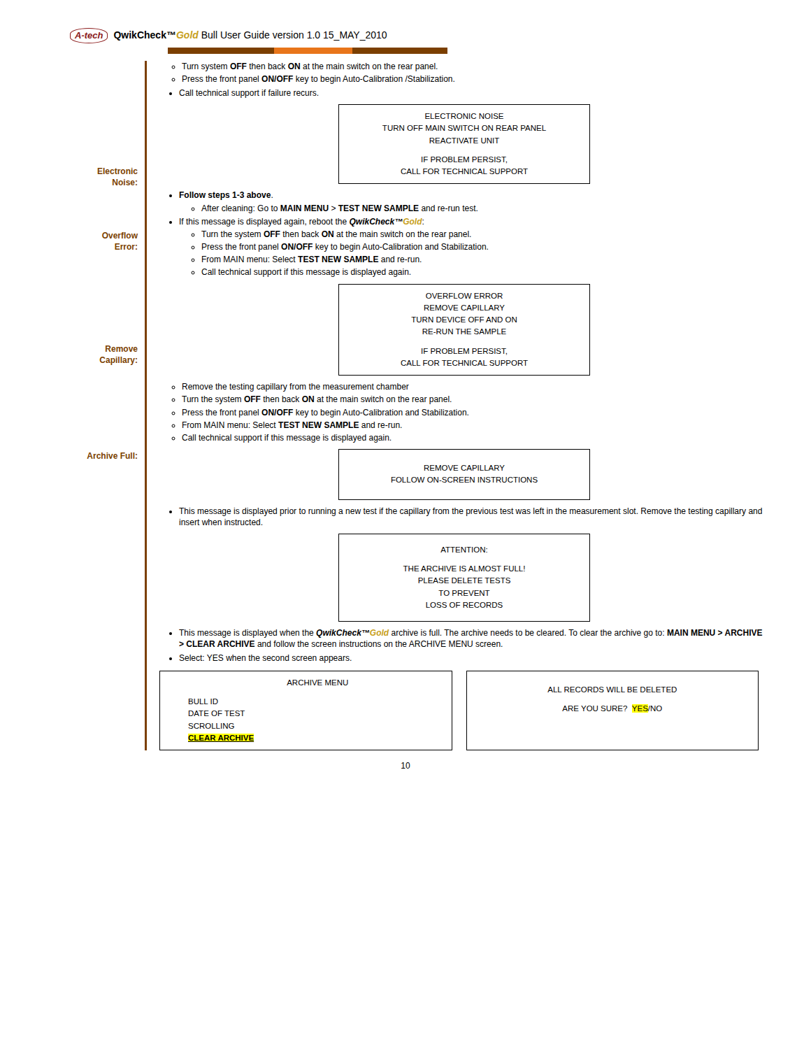A-tech QwikCheck™Gold Bull User Guide version 1.0 15_MAY_2010
Electronic
Noise:
Overflow
Error:
Remove
Capillary:
Archive Full:
Turn system OFF then back ON at the main switch on the rear panel.
Press the front panel ON/OFF key to begin Auto-Calibration /Stabilization.
Call technical support if failure recurs.
ELECTRONIC NOISE
TURN OFF MAIN SWITCH ON REAR PANEL
REACTIVATE UNIT
IF PROBLEM PERSIST,
CALL FOR TECHNICAL SUPPORT
Follow steps 1-3 above.
After cleaning: Go to MAIN MENU > TEST NEW SAMPLE and re-run test.
If this message is displayed again, reboot the QwikCheck™Gold:
Turn the system OFF then back ON at the main switch on the rear panel.
Press the front panel ON/OFF key to begin Auto-Calibration and Stabilization.
From MAIN menu: Select TEST NEW SAMPLE and re-run.
Call technical support if this message is displayed again.
OVERFLOW ERROR
REMOVE CAPILLARY
TURN DEVICE OFF AND ON
RE-RUN THE SAMPLE
IF PROBLEM PERSIST,
CALL FOR TECHNICAL SUPPORT
Remove the testing capillary from the measurement chamber
Turn the system OFF then back ON at the main switch on the rear panel.
Press the front panel ON/OFF key to begin Auto-Calibration and Stabilization.
From MAIN menu: Select TEST NEW SAMPLE and re-run.
Call technical support if this message is displayed again.
REMOVE CAPILLARY
FOLLOW ON-SCREEN INSTRUCTIONS
This message is displayed prior to running a new test if the capillary from the previous test was left in the measurement slot. Remove the testing capillary and insert when instructed.
ATTENTION:
THE ARCHIVE IS ALMOST FULL!
PLEASE DELETE TESTS
TO PREVENT
LOSS OF RECORDS
This message is displayed when the QwikCheck™Gold archive is full. The archive needs to be cleared. To clear the archive go to: MAIN MENU > ARCHIVE > CLEAR ARCHIVE and follow the screen instructions on the ARCHIVE MENU screen.
Select: YES when the second screen appears.
ARCHIVE MENU
BULL ID
DATE OF TEST
SCROLLING
CLEAR ARCHIVE
ALL RECORDS WILL BE DELETED
ARE YOU SURE? YES/NO
10